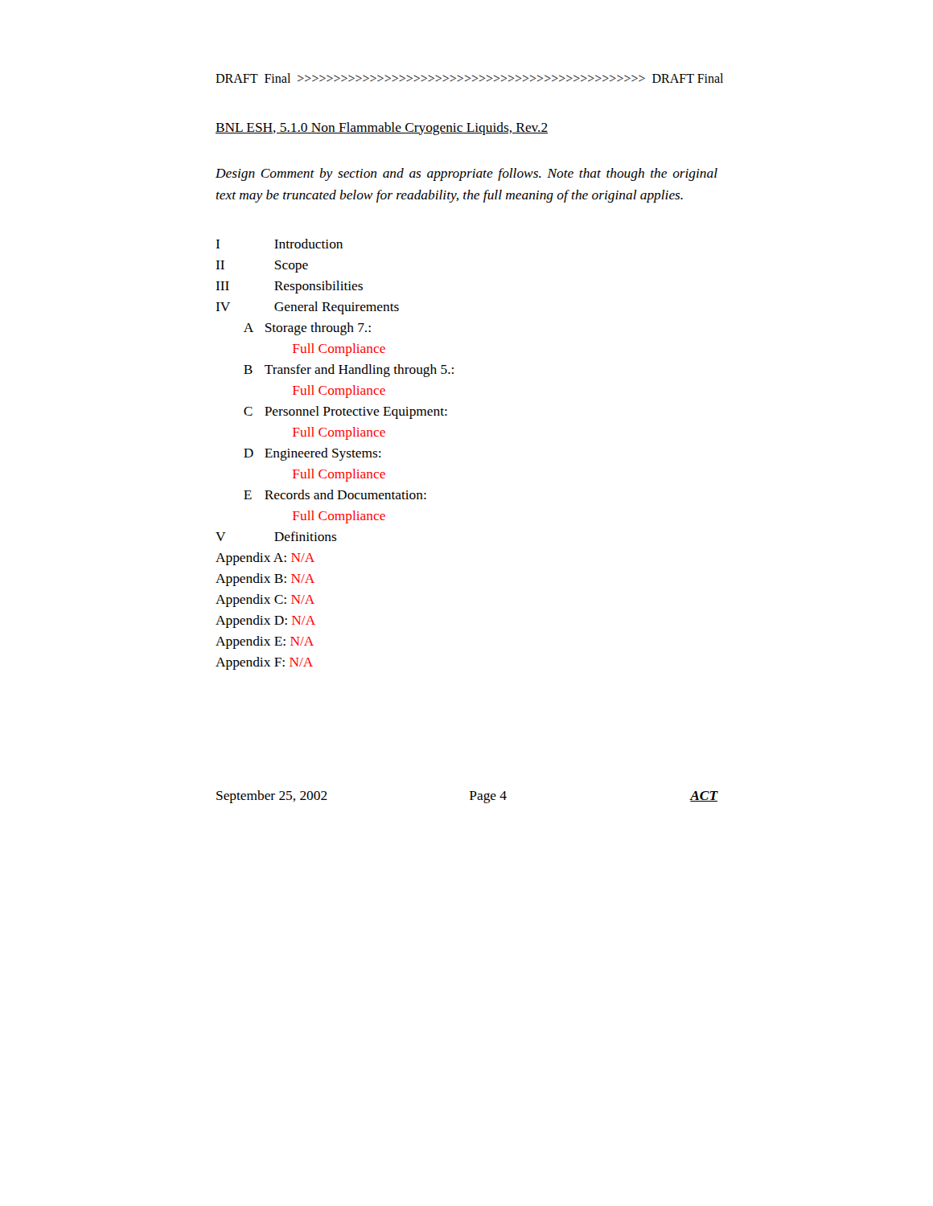DRAFT Final >>>>>>>>>>>>>>>>>>>>>>>>>>>>>>>>>>>>>>>>>>>>>>>> DRAFT Final
BNL ESH, 5.1.0 Non Flammable Cryogenic Liquids, Rev.2
Design Comment by section and as appropriate follows. Note that though the original text may be truncated below for readability, the full meaning of the original applies.
IIntroduction
IIScope
IIIResponsibilities
IVGeneral Requirements
AStorage through 7.:
Full Compliance
BTransfer and Handling through 5.:
Full Compliance
CPersonnel Protective Equipment:
Full Compliance
DEngineered Systems:
Full Compliance
ERecords and Documentation:
Full Compliance
VDefinitions
Appendix A: N/A
Appendix B: N/A
Appendix C: N/A
Appendix D: N/A
Appendix E: N/A
Appendix F: N/A
September 25, 2002 Page 4 ACT